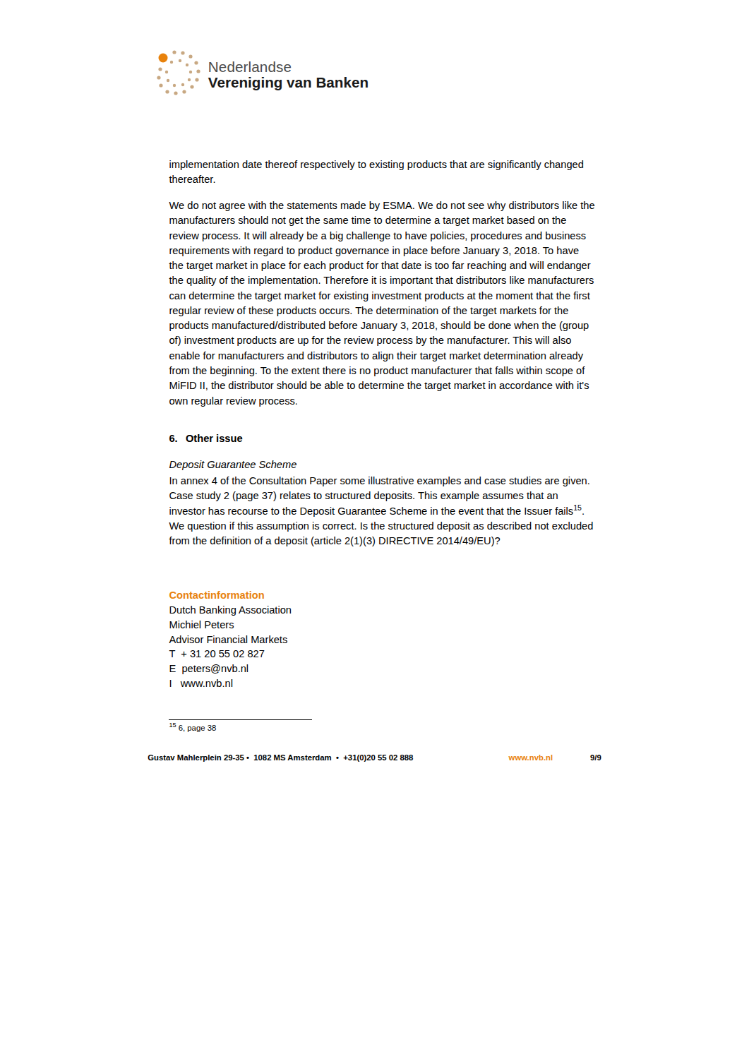Nederlandse
Vereniging van Banken
implementation date thereof respectively to existing products that are significantly changed thereafter.
We do not agree with the statements made by ESMA. We do not see why distributors like the manufacturers should not get the same time to determine a target market based on the review process. It will already be a big challenge to have policies, procedures and business requirements with regard to product governance in place before January 3, 2018. To have the target market in place for each product for that date is too far reaching and will endanger the quality of the implementation. Therefore it is important that distributors like manufacturers can determine the target market for existing investment products at the moment that the first regular review of these products occurs. The determination of the target markets for the products manufactured/distributed before January 3, 2018, should be done when the (group of) investment products are up for the review process by the manufacturer. This will also enable for manufacturers and distributors to align their target market determination already from the beginning. To the extent there is no product manufacturer that falls within scope of MiFID II, the distributor should be able to determine the target market in accordance with it's own regular review process.
6. Other issue
Deposit Guarantee Scheme
In annex 4 of the Consultation Paper some illustrative examples and case studies are given. Case study 2 (page 37) relates to structured deposits. This example assumes that an investor has recourse to the Deposit Guarantee Scheme in the event that the Issuer fails15. We question if this assumption is correct. Is the structured deposit as described not excluded from the definition of a deposit (article 2(1)(3) DIRECTIVE 2014/49/EU)?
Contactinformation
Dutch Banking Association
Michiel Peters
Advisor Financial Markets
T + 31 20 55 02 827
E peters@nvb.nl
I www.nvb.nl
15 6, page 38
Gustav Mahlerplein 29-35 • 1082 MS Amsterdam • +31(0)20 55 02 888
www.nvb.nl 9/9